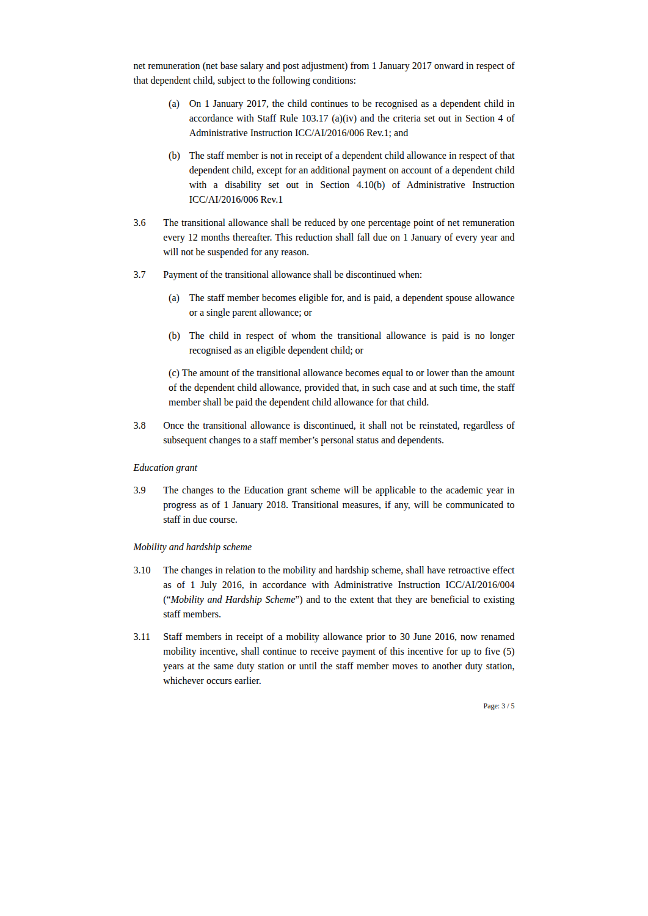net remuneration (net base salary and post adjustment) from 1 January 2017 onward in respect of that dependent child, subject to the following conditions:
(a) On 1 January 2017, the child continues to be recognised as a dependent child in accordance with Staff Rule 103.17 (a)(iv) and the criteria set out in Section 4 of Administrative Instruction ICC/AI/2016/006 Rev.1; and
(b) The staff member is not in receipt of a dependent child allowance in respect of that dependent child, except for an additional payment on account of a dependent child with a disability set out in Section 4.10(b) of Administrative Instruction ICC/AI/2016/006 Rev.1
3.6 The transitional allowance shall be reduced by one percentage point of net remuneration every 12 months thereafter. This reduction shall fall due on 1 January of every year and will not be suspended for any reason.
3.7 Payment of the transitional allowance shall be discontinued when:
(a) The staff member becomes eligible for, and is paid, a dependent spouse allowance or a single parent allowance; or
(b) The child in respect of whom the transitional allowance is paid is no longer recognised as an eligible dependent child; or
(c) The amount of the transitional allowance becomes equal to or lower than the amount of the dependent child allowance, provided that, in such case and at such time, the staff member shall be paid the dependent child allowance for that child.
3.8 Once the transitional allowance is discontinued, it shall not be reinstated, regardless of subsequent changes to a staff member’s personal status and dependents.
Education grant
3.9 The changes to the Education grant scheme will be applicable to the academic year in progress as of 1 January 2018. Transitional measures, if any, will be communicated to staff in due course.
Mobility and hardship scheme
3.10 The changes in relation to the mobility and hardship scheme, shall have retroactive effect as of 1 July 2016, in accordance with Administrative Instruction ICC/AI/2016/004 (“Mobility and Hardship Scheme”) and to the extent that they are beneficial to existing staff members.
3.11 Staff members in receipt of a mobility allowance prior to 30 June 2016, now renamed mobility incentive, shall continue to receive payment of this incentive for up to five (5) years at the same duty station or until the staff member moves to another duty station, whichever occurs earlier.
Page: 3 / 5